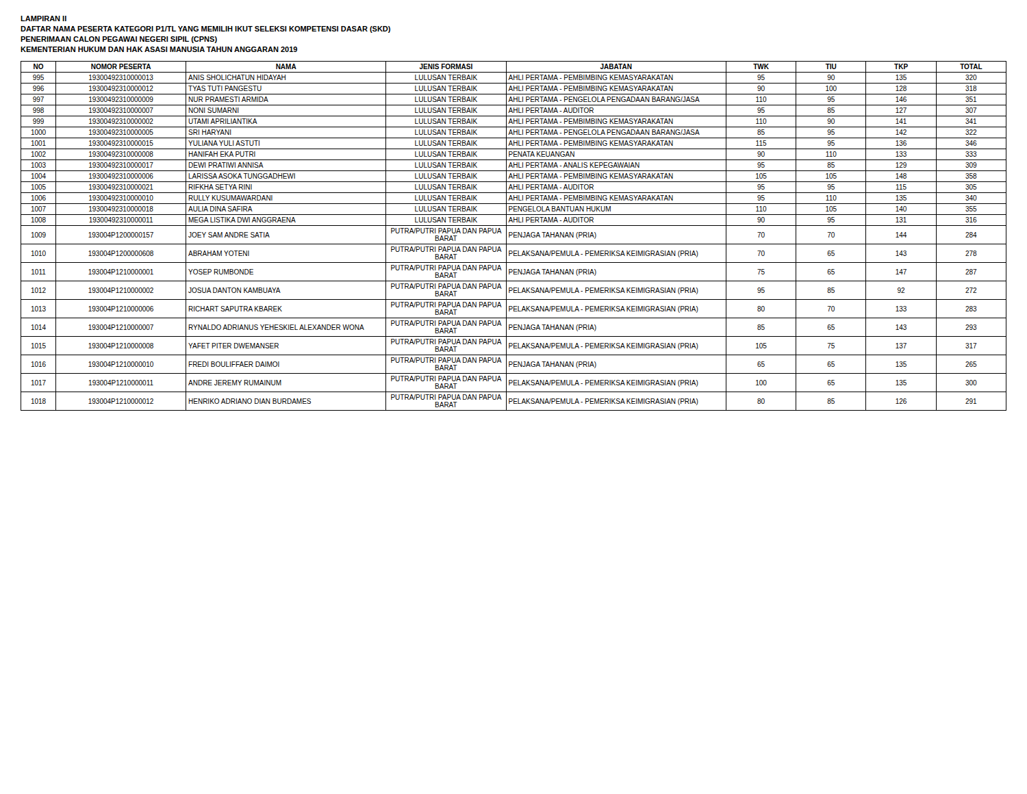LAMPIRAN II
DAFTAR NAMA PESERTA KATEGORI P1/TL YANG MEMILIH IKUT SELEKSI KOMPETENSI DASAR (SKD)
PENERIMAAN CALON PEGAWAI NEGERI SIPIL (CPNS)
KEMENTERIAN HUKUM DAN HAK ASASI MANUSIA TAHUN ANGGARAN 2019
| NO | NOMOR PESERTA | NAMA | JENIS FORMASI | JABATAN | TWK | TIU | TKP | TOTAL |
| --- | --- | --- | --- | --- | --- | --- | --- | --- |
| 995 | 19300492310000013 | ANIS SHOLICHATUN HIDAYAH | LULUSAN TERBAIK | AHLI PERTAMA - PEMBIMBING KEMASYARAKATAN | 95 | 90 | 135 | 320 |
| 996 | 19300492310000012 | TYAS TUTI PANGESTU | LULUSAN TERBAIK | AHLI PERTAMA - PEMBIMBING KEMASYARAKATAN | 90 | 100 | 128 | 318 |
| 997 | 19300492310000009 | NUR PRAMESTI ARMIDA | LULUSAN TERBAIK | AHLI PERTAMA - PENGELOLA PENGADAAN BARANG/JASA | 110 | 95 | 146 | 351 |
| 998 | 19300492310000007 | NONI SUMARNI | LULUSAN TERBAIK | AHLI PERTAMA - AUDITOR | 95 | 85 | 127 | 307 |
| 999 | 19300492310000002 | UTAMI APRILIANTIKA | LULUSAN TERBAIK | AHLI PERTAMA - PEMBIMBING KEMASYARAKATAN | 110 | 90 | 141 | 341 |
| 1000 | 19300492310000005 | SRI HARYANI | LULUSAN TERBAIK | AHLI PERTAMA - PENGELOLA PENGADAAN BARANG/JASA | 85 | 95 | 142 | 322 |
| 1001 | 19300492310000015 | YULIANA YULI ASTUTI | LULUSAN TERBAIK | AHLI PERTAMA - PEMBIMBING KEMASYARAKATAN | 115 | 95 | 136 | 346 |
| 1002 | 19300492310000008 | HANIFAH EKA PUTRI | LULUSAN TERBAIK | PENATA KEUANGAN | 90 | 110 | 133 | 333 |
| 1003 | 19300492310000017 | DEWI PRATIWI ANNISA | LULUSAN TERBAIK | AHLI PERTAMA - ANALIS KEPEGAWAIAN | 95 | 85 | 129 | 309 |
| 1004 | 19300492310000006 | LARISSA ASOKA TUNGGADHEWI | LULUSAN TERBAIK | AHLI PERTAMA - PEMBIMBING KEMASYARAKATAN | 105 | 105 | 148 | 358 |
| 1005 | 19300492310000021 | RIFKHA SETYA RINI | LULUSAN TERBAIK | AHLI PERTAMA - AUDITOR | 95 | 95 | 115 | 305 |
| 1006 | 19300492310000010 | RULLY KUSUMAWARDANI | LULUSAN TERBAIK | AHLI PERTAMA - PEMBIMBING KEMASYARAKATAN | 95 | 110 | 135 | 340 |
| 1007 | 19300492310000018 | AULIA DINA SAFIRA | LULUSAN TERBAIK | PENGELOLA BANTUAN HUKUM | 110 | 105 | 140 | 355 |
| 1008 | 19300492310000011 | MEGA LISTIKA DWI ANGGRAENA | LULUSAN TERBAIK | AHLI PERTAMA - AUDITOR | 90 | 95 | 131 | 316 |
| 1009 | 193004P1200000157 | JOEY SAM ANDRE SATIA | PUTRA/PUTRI PAPUA DAN PAPUA BARAT | PENJAGA TAHANAN (PRIA) | 70 | 70 | 144 | 284 |
| 1010 | 193004P1200000608 | ABRAHAM YOTENI | PUTRA/PUTRI PAPUA DAN PAPUA BARAT | PELAKSANA/PEMULA - PEMERIKSA KEIMIGRASIAN (PRIA) | 70 | 65 | 143 | 278 |
| 1011 | 193004P1210000001 | YOSEP RUMBONDE | PUTRA/PUTRI PAPUA DAN PAPUA BARAT | PENJAGA TAHANAN (PRIA) | 75 | 65 | 147 | 287 |
| 1012 | 193004P1210000002 | JOSUA DANTON KAMBUAYA | PUTRA/PUTRI PAPUA DAN PAPUA BARAT | PELAKSANA/PEMULA - PEMERIKSA KEIMIGRASIAN (PRIA) | 95 | 85 | 92 | 272 |
| 1013 | 193004P1210000006 | RICHART SAPUTRA KBAREK | PUTRA/PUTRI PAPUA DAN PAPUA BARAT | PELAKSANA/PEMULA - PEMERIKSA KEIMIGRASIAN (PRIA) | 80 | 70 | 133 | 283 |
| 1014 | 193004P1210000007 | RYNALDO ADRIANUS YEHESKIEL ALEXANDER WONA | PUTRA/PUTRI PAPUA DAN PAPUA BARAT | PENJAGA TAHANAN (PRIA) | 85 | 65 | 143 | 293 |
| 1015 | 193004P1210000008 | YAFET PITER DWEMANSER | PUTRA/PUTRI PAPUA DAN PAPUA BARAT | PELAKSANA/PEMULA - PEMERIKSA KEIMIGRASIAN (PRIA) | 105 | 75 | 137 | 317 |
| 1016 | 193004P1210000010 | FREDI BOULIFFAER DAIMOI | PUTRA/PUTRI PAPUA DAN PAPUA BARAT | PENJAGA TAHANAN (PRIA) | 65 | 65 | 135 | 265 |
| 1017 | 193004P1210000011 | ANDRE JEREMY RUMAINUM | PUTRA/PUTRI PAPUA DAN PAPUA BARAT | PELAKSANA/PEMULA - PEMERIKSA KEIMIGRASIAN (PRIA) | 100 | 65 | 135 | 300 |
| 1018 | 193004P1210000012 | HENRIKO ADRIANO DIAN BURDAMES | PUTRA/PUTRI PAPUA DAN PAPUA BARAT | PELAKSANA/PEMULA - PEMERIKSA KEIMIGRASIAN (PRIA) | 80 | 85 | 126 | 291 |